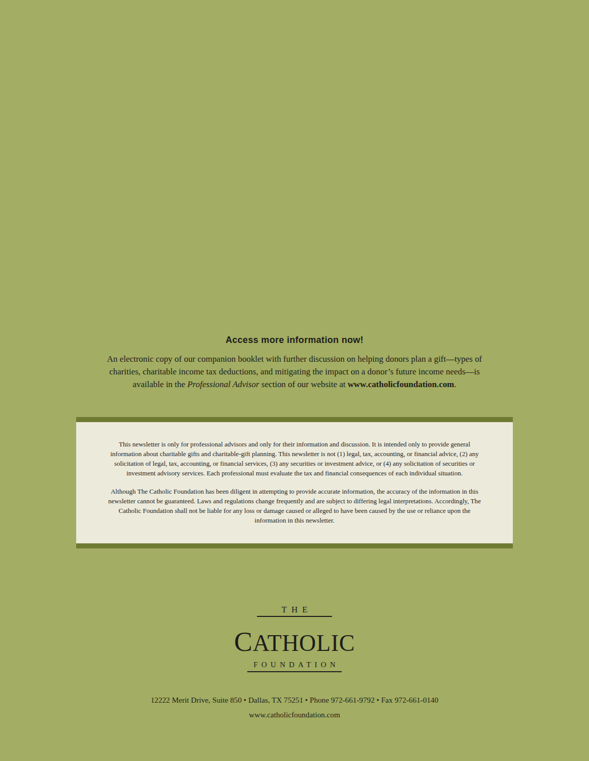Access more information now!
An electronic copy of our companion booklet with further discussion on helping donors plan a gift—types of charities, charitable income tax deductions, and mitigating the impact on a donor’s future income needs—is available in the Professional Advisor section of our website at www.catholicfoundation.com.
This newsletter is only for professional advisors and only for their information and discussion. It is intended only to provide general information about charitable gifts and charitable-gift planning. This newsletter is not (1) legal, tax, accounting, or financial advice, (2) any solicitation of legal, tax, accounting, or financial services, (3) any securities or investment advice, or (4) any solicitation of securities or investment advisory services. Each professional must evaluate the tax and financial consequences of each individual situation.
Although The Catholic Foundation has been diligent in attempting to provide accurate information, the accuracy of the information in this newsletter cannot be guaranteed. Laws and regulations change frequently and are subject to differing legal interpretations. Accordingly, The Catholic Foundation shall not be liable for any loss or damage caused or alleged to have been caused by the use or reliance upon the information in this newsletter.
THE
Catholic Foundation
12222 Merit Drive, Suite 850 • Dallas, TX 75251 • Phone 972-661-9792 • Fax 972-661-0140
www.catholicfoundation.com